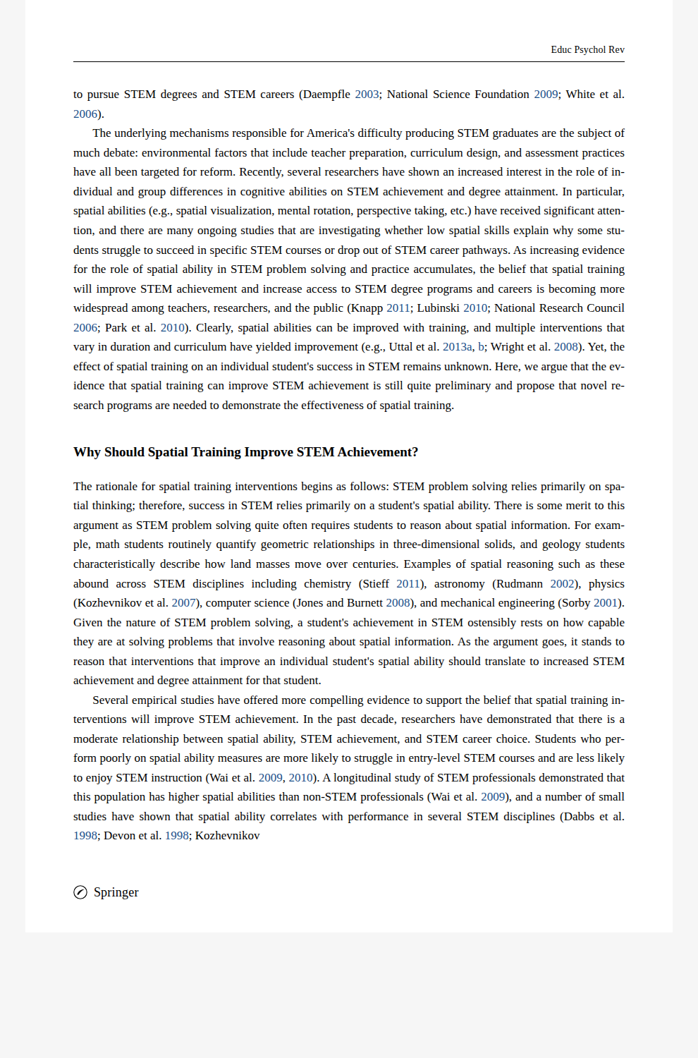Educ Psychol Rev
to pursue STEM degrees and STEM careers (Daempfle 2003; National Science Foundation 2009; White et al. 2006).
The underlying mechanisms responsible for America's difficulty producing STEM graduates are the subject of much debate: environmental factors that include teacher preparation, curriculum design, and assessment practices have all been targeted for reform. Recently, several researchers have shown an increased interest in the role of individual and group differences in cognitive abilities on STEM achievement and degree attainment. In particular, spatial abilities (e.g., spatial visualization, mental rotation, perspective taking, etc.) have received significant attention, and there are many ongoing studies that are investigating whether low spatial skills explain why some students struggle to succeed in specific STEM courses or drop out of STEM career pathways. As increasing evidence for the role of spatial ability in STEM problem solving and practice accumulates, the belief that spatial training will improve STEM achievement and increase access to STEM degree programs and careers is becoming more widespread among teachers, researchers, and the public (Knapp 2011; Lubinski 2010; National Research Council 2006; Park et al. 2010). Clearly, spatial abilities can be improved with training, and multiple interventions that vary in duration and curriculum have yielded improvement (e.g., Uttal et al. 2013a, b; Wright et al. 2008). Yet, the effect of spatial training on an individual student's success in STEM remains unknown. Here, we argue that the evidence that spatial training can improve STEM achievement is still quite preliminary and propose that novel research programs are needed to demonstrate the effectiveness of spatial training.
Why Should Spatial Training Improve STEM Achievement?
The rationale for spatial training interventions begins as follows: STEM problem solving relies primarily on spatial thinking; therefore, success in STEM relies primarily on a student's spatial ability. There is some merit to this argument as STEM problem solving quite often requires students to reason about spatial information. For example, math students routinely quantify geometric relationships in three-dimensional solids, and geology students characteristically describe how land masses move over centuries. Examples of spatial reasoning such as these abound across STEM disciplines including chemistry (Stieff 2011), astronomy (Rudmann 2002), physics (Kozhevnikov et al. 2007), computer science (Jones and Burnett 2008), and mechanical engineering (Sorby 2001). Given the nature of STEM problem solving, a student's achievement in STEM ostensibly rests on how capable they are at solving problems that involve reasoning about spatial information. As the argument goes, it stands to reason that interventions that improve an individual student's spatial ability should translate to increased STEM achievement and degree attainment for that student.
Several empirical studies have offered more compelling evidence to support the belief that spatial training interventions will improve STEM achievement. In the past decade, researchers have demonstrated that there is a moderate relationship between spatial ability, STEM achievement, and STEM career choice. Students who perform poorly on spatial ability measures are more likely to struggle in entry-level STEM courses and are less likely to enjoy STEM instruction (Wai et al. 2009, 2010). A longitudinal study of STEM professionals demonstrated that this population has higher spatial abilities than non-STEM professionals (Wai et al. 2009), and a number of small studies have shown that spatial ability correlates with performance in several STEM disciplines (Dabbs et al. 1998; Devon et al. 1998; Kozhevnikov
Springer